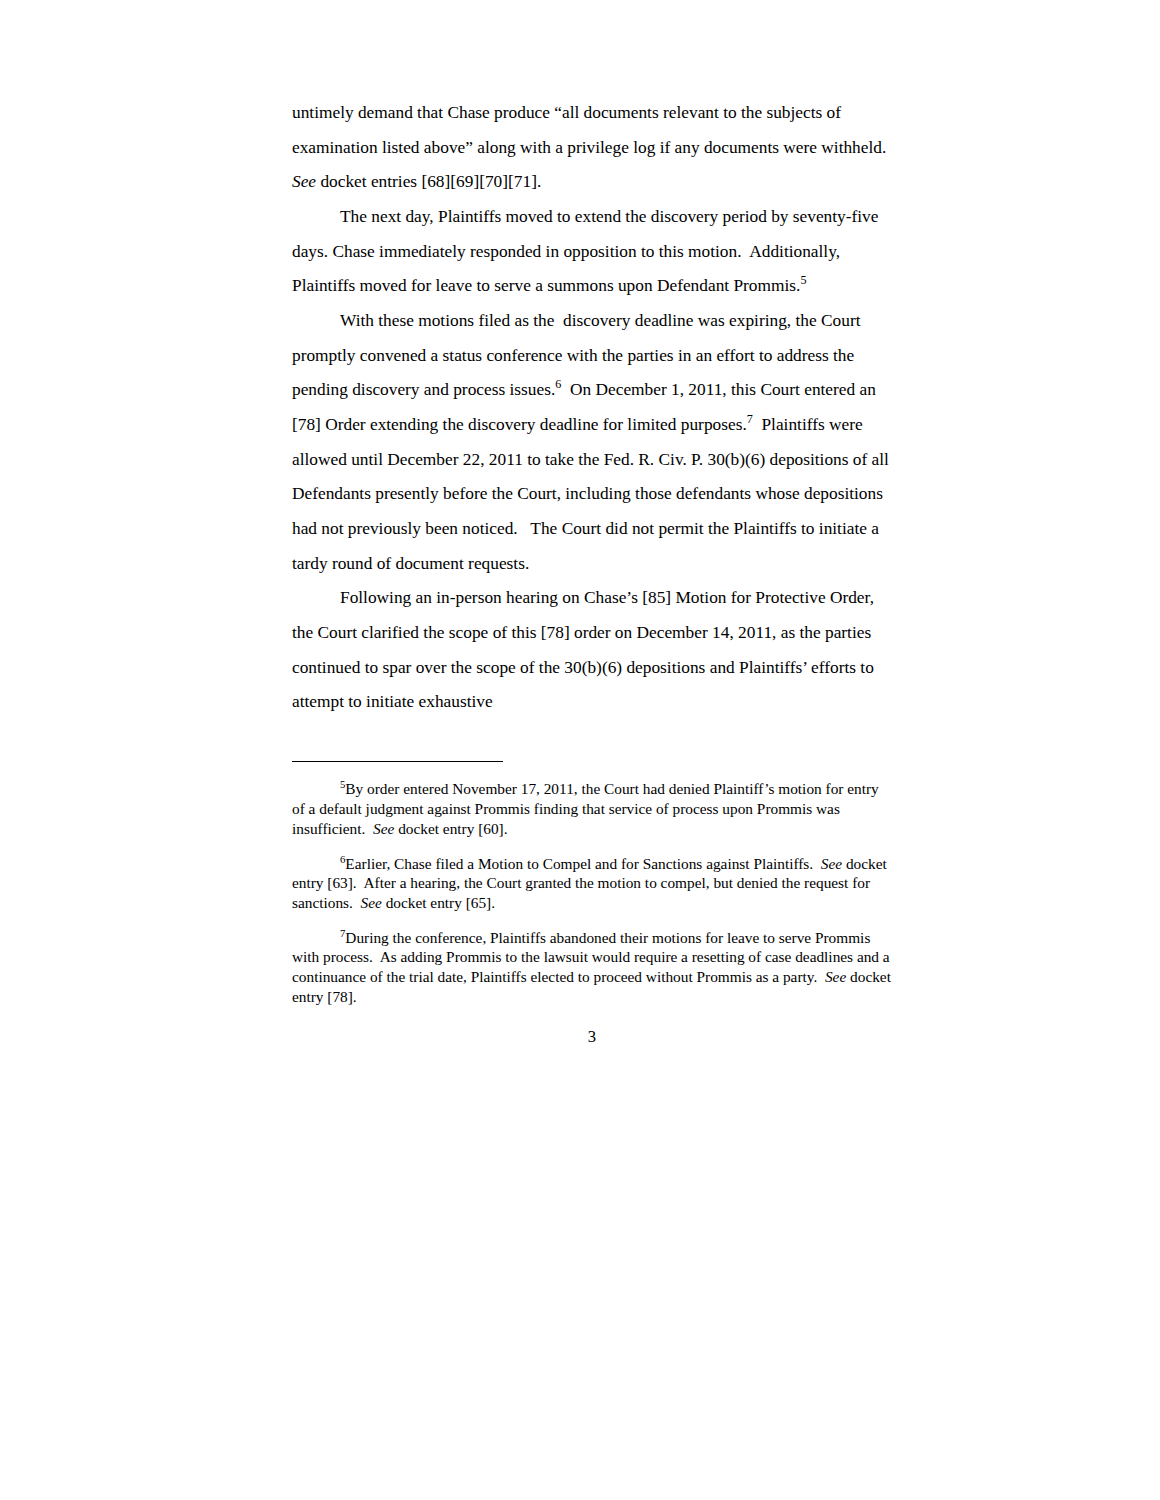untimely demand that Chase produce “all documents relevant to the subjects of examination listed above” along with a privilege log if any documents were withheld. See docket entries [68][69][70][71].
The next day, Plaintiffs moved to extend the discovery period by seventy-five days. Chase immediately responded in opposition to this motion. Additionally, Plaintiffs moved for leave to serve a summons upon Defendant Prommis.5
With these motions filed as the discovery deadline was expiring, the Court promptly convened a status conference with the parties in an effort to address the pending discovery and process issues.6 On December 1, 2011, this Court entered an [78] Order extending the discovery deadline for limited purposes.7 Plaintiffs were allowed until December 22, 2011 to take the Fed. R. Civ. P. 30(b)(6) depositions of all Defendants presently before the Court, including those defendants whose depositions had not previously been noticed. The Court did not permit the Plaintiffs to initiate a tardy round of document requests.
Following an in-person hearing on Chase’s [85] Motion for Protective Order, the Court clarified the scope of this [78] order on December 14, 2011, as the parties continued to spar over the scope of the 30(b)(6) depositions and Plaintiffs’ efforts to attempt to initiate exhaustive
5By order entered November 17, 2011, the Court had denied Plaintiff’s motion for entry of a default judgment against Prommis finding that service of process upon Prommis was insufficient. See docket entry [60].
6Earlier, Chase filed a Motion to Compel and for Sanctions against Plaintiffs. See docket entry [63]. After a hearing, the Court granted the motion to compel, but denied the request for sanctions. See docket entry [65].
7During the conference, Plaintiffs abandoned their motions for leave to serve Prommis with process. As adding Prommis to the lawsuit would require a resetting of case deadlines and a continuance of the trial date, Plaintiffs elected to proceed without Prommis as a party. See docket entry [78].
3